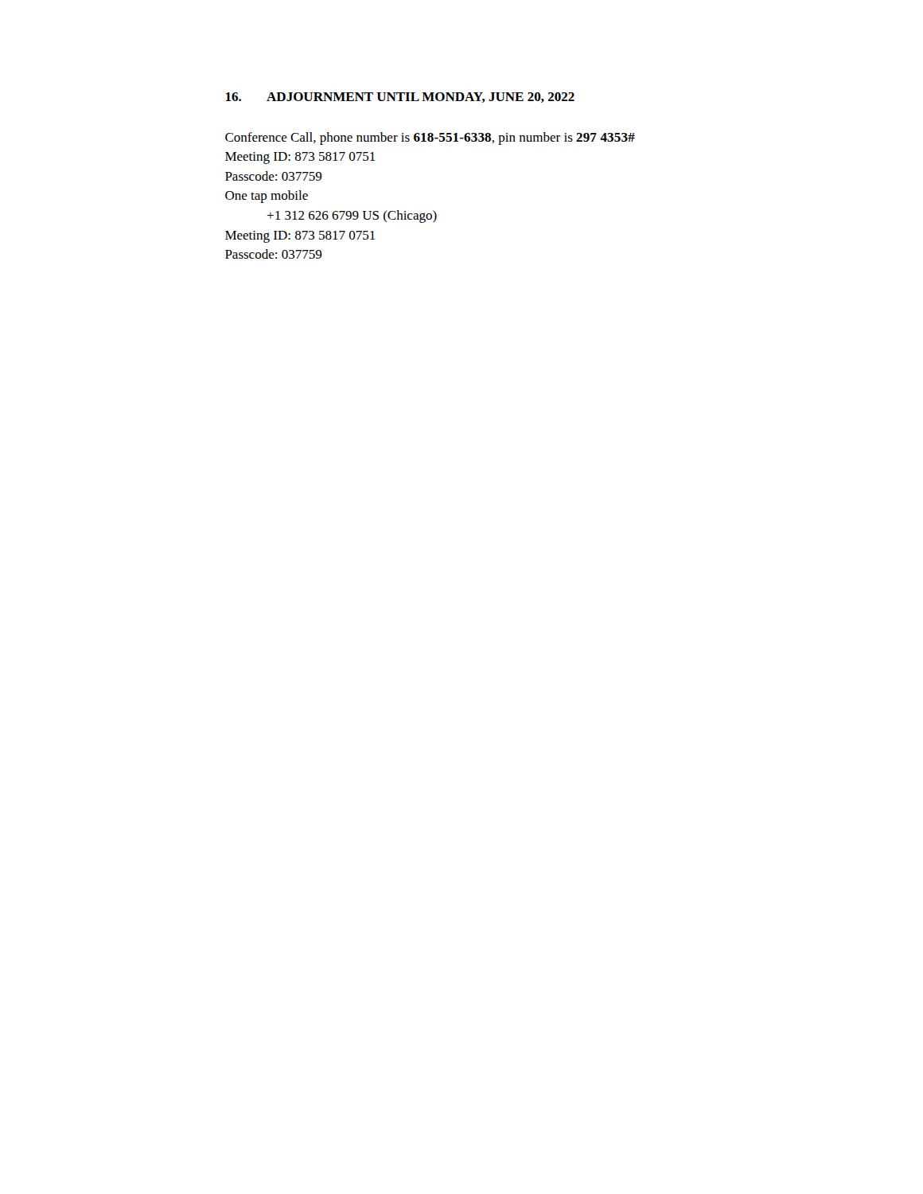16. ADJOURNMENT UNTIL MONDAY, JUNE 20, 2022
Conference Call, phone number is 618-551-6338, pin number is 297 4353#
Meeting ID: 873 5817 0751
Passcode: 037759
One tap mobile
+1 312 626 6799 US (Chicago)
Meeting ID: 873 5817 0751
Passcode: 037759